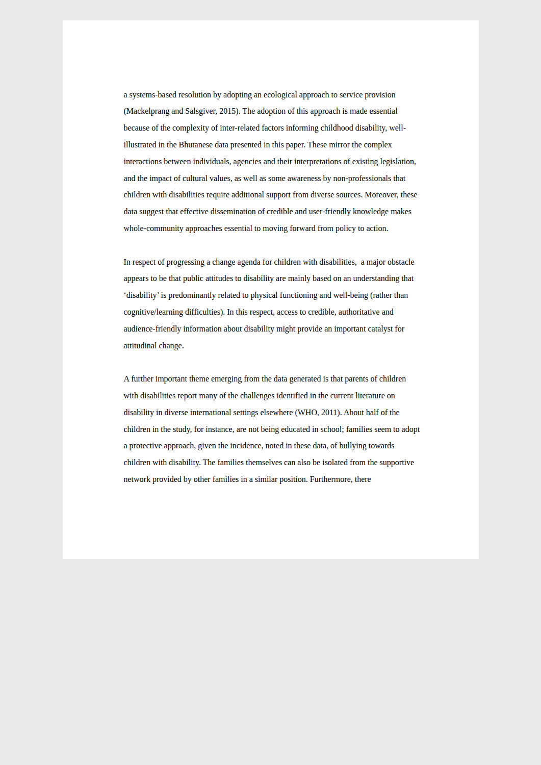a systems-based resolution by adopting an ecological approach to service provision (Mackelprang and Salsgiver, 2015). The adoption of this approach is made essential because of the complexity of inter-related factors informing childhood disability, well-illustrated in the Bhutanese data presented in this paper. These mirror the complex interactions between individuals, agencies and their interpretations of existing legislation, and the impact of cultural values, as well as some awareness by non-professionals that children with disabilities require additional support from diverse sources. Moreover, these data suggest that effective dissemination of credible and user-friendly knowledge makes whole-community approaches essential to moving forward from policy to action.
In respect of progressing a change agenda for children with disabilities, a major obstacle appears to be that public attitudes to disability are mainly based on an understanding that ‘disability’ is predominantly related to physical functioning and well-being (rather than cognitive/learning difficulties). In this respect, access to credible, authoritative and audience-friendly information about disability might provide an important catalyst for attitudinal change.
A further important theme emerging from the data generated is that parents of children with disabilities report many of the challenges identified in the current literature on disability in diverse international settings elsewhere (WHO, 2011). About half of the children in the study, for instance, are not being educated in school; families seem to adopt a protective approach, given the incidence, noted in these data, of bullying towards children with disability. The families themselves can also be isolated from the supportive network provided by other families in a similar position. Furthermore, there